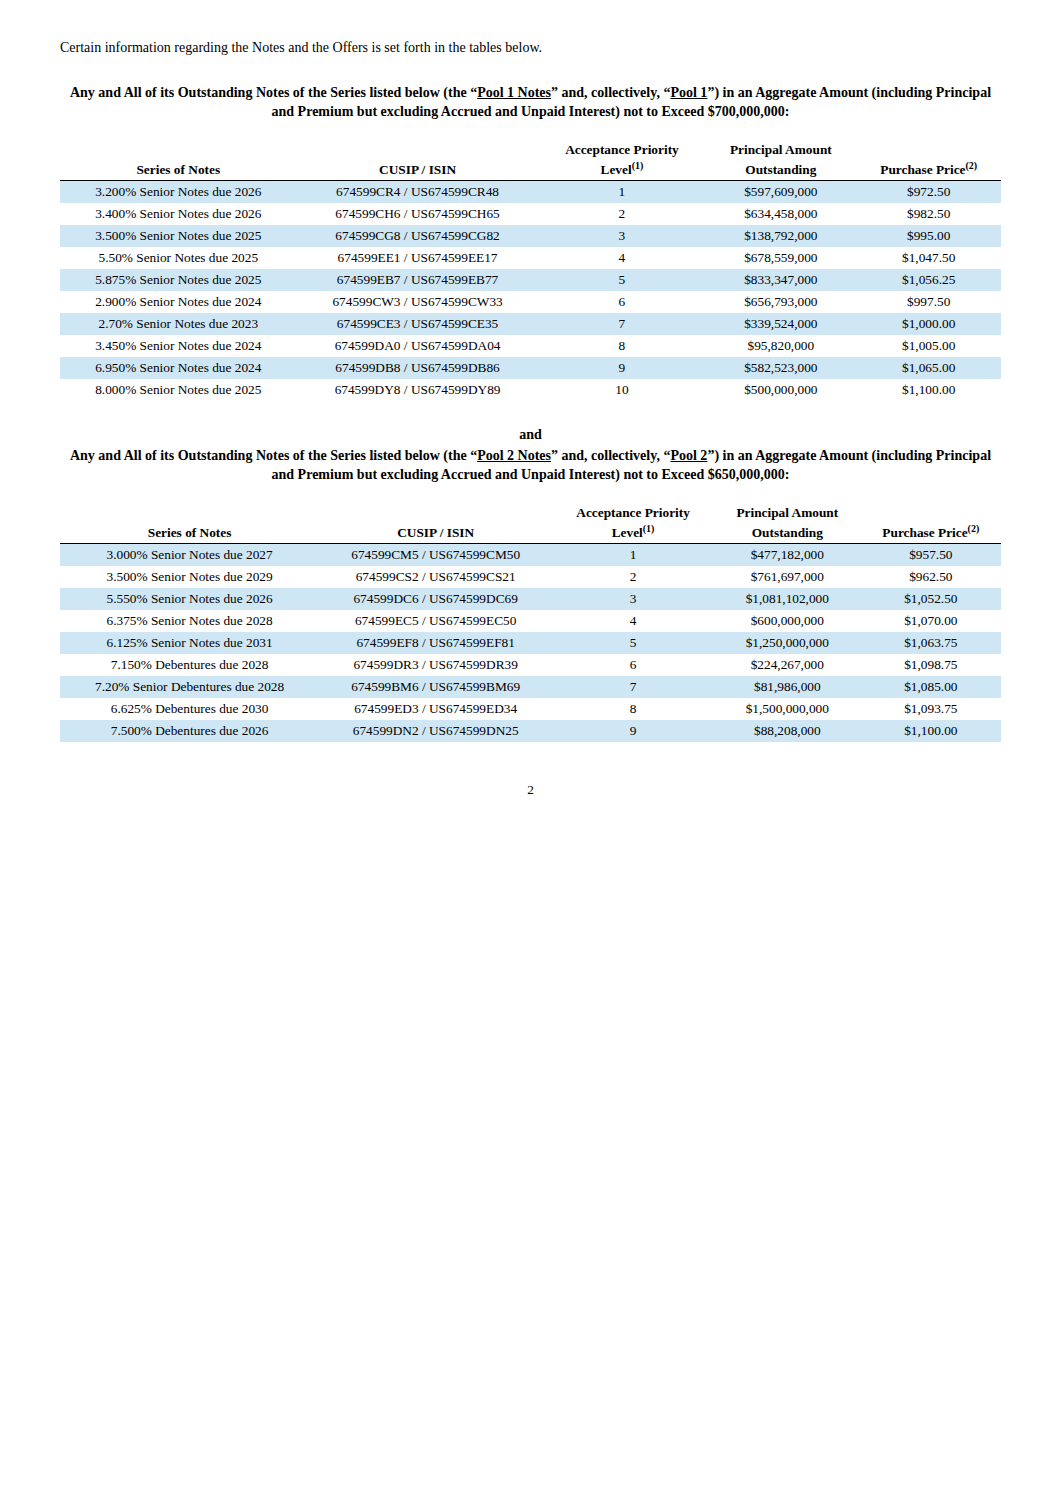Certain information regarding the Notes and the Offers is set forth in the tables below.
Any and All of its Outstanding Notes of the Series listed below (the “Pool 1 Notes” and, collectively, “Pool 1”) in an Aggregate Amount (including Principal and Premium but excluding Accrued and Unpaid Interest) not to Exceed $700,000,000:
| | | Acceptance Priority | Principal Amount | |
| --- | --- | --- | --- | --- |
| Series of Notes | CUSIP / ISIN | Level (1) | Outstanding | Purchase Price (2) |
| 3.200% Senior Notes due 2026 | 674599CR4 / US674599CR48 | 1 | $597,609,000 | $972.50 |
| 3.400% Senior Notes due 2026 | 674599CH6 / US674599CH65 | 2 | $634,458,000 | $982.50 |
| 3.500% Senior Notes due 2025 | 674599CG8 / US674599CG82 | 3 | $138,792,000 | $995.00 |
| 5.50% Senior Notes due 2025 | 674599EE1 / US674599EE17 | 4 | $678,559,000 | $1,047.50 |
| 5.875% Senior Notes due 2025 | 674599EB7 / US674599EB77 | 5 | $833,347,000 | $1,056.25 |
| 2.900% Senior Notes due 2024 | 674599CW3 / US674599CW33 | 6 | $656,793,000 | $997.50 |
| 2.70% Senior Notes due 2023 | 674599CE3 / US674599CE35 | 7 | $339,524,000 | $1,000.00 |
| 3.450% Senior Notes due 2024 | 674599DA0 / US674599DA04 | 8 | $95,820,000 | $1,005.00 |
| 6.950% Senior Notes due 2024 | 674599DB8 / US674599DB86 | 9 | $582,523,000 | $1,065.00 |
| 8.000% Senior Notes due 2025 | 674599DY8 / US674599DY89 | 10 | $500,000,000 | $1,100.00 |
and
Any and All of its Outstanding Notes of the Series listed below (the “Pool 2 Notes” and, collectively, “Pool 2”) in an Aggregate Amount (including Principal and Premium but excluding Accrued and Unpaid Interest) not to Exceed $650,000,000:
| | | Acceptance Priority | Principal Amount | |
| --- | --- | --- | --- | --- |
| Series of Notes | CUSIP / ISIN | Level (1) | Outstanding | Purchase Price (2) |
| 3.000% Senior Notes due 2027 | 674599CM5 / US674599CM50 | 1 | $477,182,000 | $957.50 |
| 3.500% Senior Notes due 2029 | 674599CS2 / US674599CS21 | 2 | $761,697,000 | $962.50 |
| 5.550% Senior Notes due 2026 | 674599DC6 / US674599DC69 | 3 | $1,081,102,000 | $1,052.50 |
| 6.375% Senior Notes due 2028 | 674599EC5 / US674599EC50 | 4 | $600,000,000 | $1,070.00 |
| 6.125% Senior Notes due 2031 | 674599EF8 / US674599EF81 | 5 | $1,250,000,000 | $1,063.75 |
| 7.150% Debentures due 2028 | 674599DR3 / US674599DR39 | 6 | $224,267,000 | $1,098.75 |
| 7.20% Senior Debentures due 2028 | 674599BM6 / US674599BM69 | 7 | $81,986,000 | $1,085.00 |
| 6.625% Debentures due 2030 | 674599ED3 / US674599ED34 | 8 | $1,500,000,000 | $1,093.75 |
| 7.500% Debentures due 2026 | 674599DN2 / US674599DN25 | 9 | $88,208,000 | $1,100.00 |
2